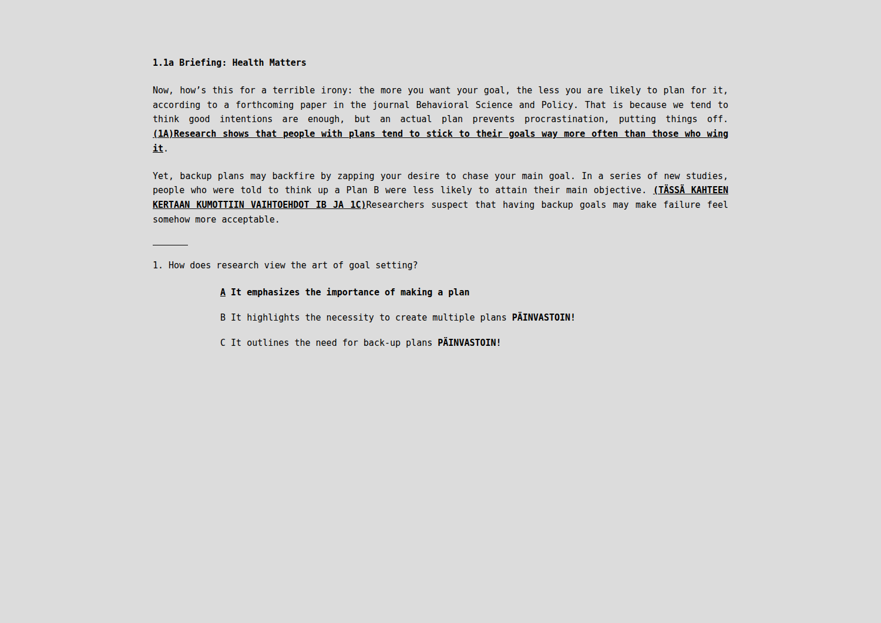1.1a Briefing: Health Matters
Now, how’s this for a terrible irony: the more you want your goal, the less you are likely to plan for it, according to a forthcoming paper in the journal Behavioral Science and Policy. That is because we tend to think good intentions are enough, but an actual plan prevents procrastination, putting things off. (1A)Research shows that people with plans tend to stick to their goals way more often than those who wing it.
Yet, backup plans may backfire by zapping your desire to chase your main goal. In a series of new studies, people who were told to think up a Plan B were less likely to attain their main objective. (TÄSSÄ KAHTEEN KERTAAN KUMOTTIIN VAIHTOEHDOT IB JA 1C) Researchers suspect that having backup goals may make failure feel somehow more acceptable.
1. How does research view the art of goal setting?
A It emphasizes the importance of making a plan
B It highlights the necessity to create multiple plans PÄINVASTOIN!
C It outlines the need for back-up plans PÄINVASTOIN!